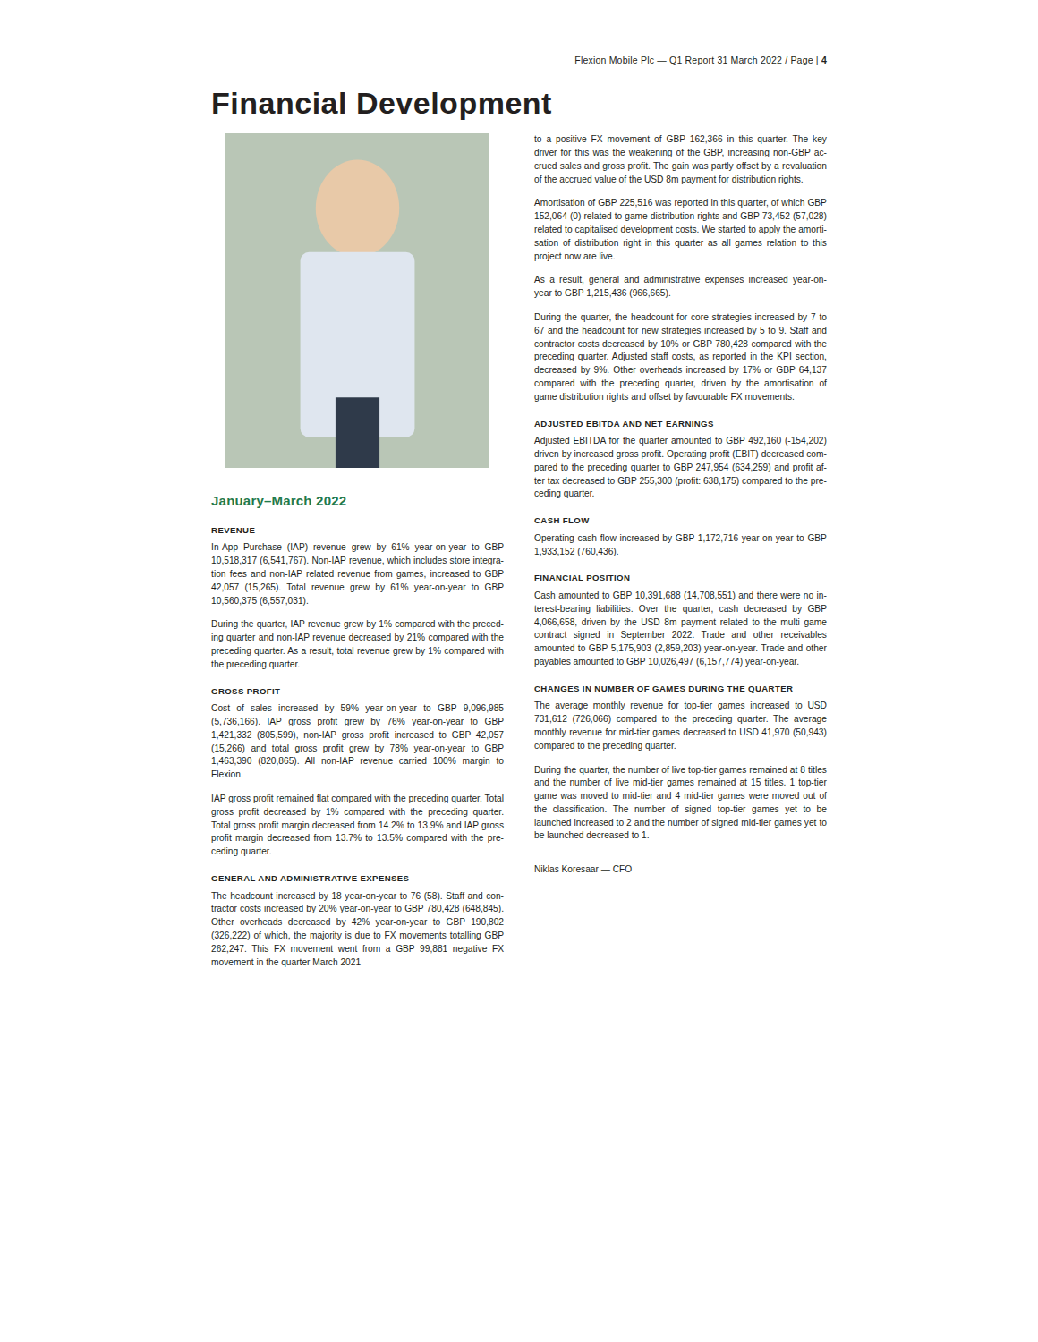Flexion Mobile Plc — Q1 Report 31 March 2022 / Page | 4
Financial Development
January–March 2022
Revenue
In-App Purchase (IAP) revenue grew by 61% year-on-year to GBP 10,518,317 (6,541,767). Non-IAP revenue, which includes store integration fees and non-IAP related revenue from games, increased to GBP 42,057 (15,265). Total revenue grew by 61% year-on-year to GBP 10,560,375 (6,557,031).
During the quarter, IAP revenue grew by 1% compared with the preceding quarter and non-IAP revenue decreased by 21% compared with the preceding quarter. As a result, total revenue grew by 1% compared with the preceding quarter.
Gross Profit
Cost of sales increased by 59% year-on-year to GBP 9,096,985 (5,736,166). IAP gross profit grew by 76% year-on-year to GBP 1,421,332 (805,599), non-IAP gross profit increased to GBP 42,057 (15,266) and total gross profit grew by 78% year-on-year to GBP 1,463,390 (820,865). All non-IAP revenue carried 100% margin to Flexion.
IAP gross profit remained flat compared with the preceding quarter. Total gross profit decreased by 1% compared with the preceding quarter. Total gross profit margin decreased from 14.2% to 13.9% and IAP gross profit margin decreased from 13.7% to 13.5% compared with the preceding quarter.
General and Administrative Expenses
The headcount increased by 18 year-on-year to 76 (58). Staff and contractor costs increased by 20% year-on-year to GBP 780,428 (648,845). Other overheads decreased by 42% year-on-year to GBP 190,802 (326,222) of which, the majority is due to FX movements totalling GBP 262,247. This FX movement went from a GBP 99,881 negative FX movement in the quarter March 2021
to a positive FX movement of GBP 162,366 in this quarter. The key driver for this was the weakening of the GBP, increasing non-GBP accrued sales and gross profit. The gain was partly offset by a revaluation of the accrued value of the USD 8m payment for distribution rights.
Amortisation of GBP 225,516 was reported in this quarter, of which GBP 152,064 (0) related to game distribution rights and GBP 73,452 (57,028) related to capitalised development costs. We started to apply the amortisation of distribution right in this quarter as all games relation to this project now are live.
As a result, general and administrative expenses increased year-on-year to GBP 1,215,436 (966,665).
During the quarter, the headcount for core strategies increased by 7 to 67 and the headcount for new strategies increased by 5 to 9. Staff and contractor costs decreased by 10% or GBP 780,428 compared with the preceding quarter. Adjusted staff costs, as reported in the KPI section, decreased by 9%. Other overheads increased by 17% or GBP 64,137 compared with the preceding quarter, driven by the amortisation of game distribution rights and offset by favourable FX movements.
Adjusted EBITDA and Net Earnings
Adjusted EBITDA for the quarter amounted to GBP 492,160 (-154,202) driven by increased gross profit. Operating profit (EBIT) decreased compared to the preceding quarter to GBP 247,954 (634,259) and profit after tax decreased to GBP 255,300 (profit: 638,175) compared to the preceding quarter.
Cash Flow
Operating cash flow increased by GBP 1,172,716 year-on-year to GBP 1,933,152 (760,436).
Financial Position
Cash amounted to GBP 10,391,688 (14,708,551) and there were no interest-bearing liabilities. Over the quarter, cash decreased by GBP 4,066,658, driven by the USD 8m payment related to the multi game contract signed in September 2022. Trade and other receivables amounted to GBP 5,175,903 (2,859,203) year-on-year. Trade and other payables amounted to GBP 10,026,497 (6,157,774) year-on-year.
Changes in Number of Games During the Quarter
The average monthly revenue for top-tier games increased to USD 731,612 (726,066) compared to the preceding quarter. The average monthly revenue for mid-tier games decreased to USD 41,970 (50,943) compared to the preceding quarter.
During the quarter, the number of live top-tier games remained at 8 titles and the number of live mid-tier games remained at 15 titles. 1 top-tier game was moved to mid-tier and 4 mid-tier games were moved out of the classification. The number of signed top-tier games yet to be launched increased to 2 and the number of signed mid-tier games yet to be launched decreased to 1.
Niklas Koresaar — CFO